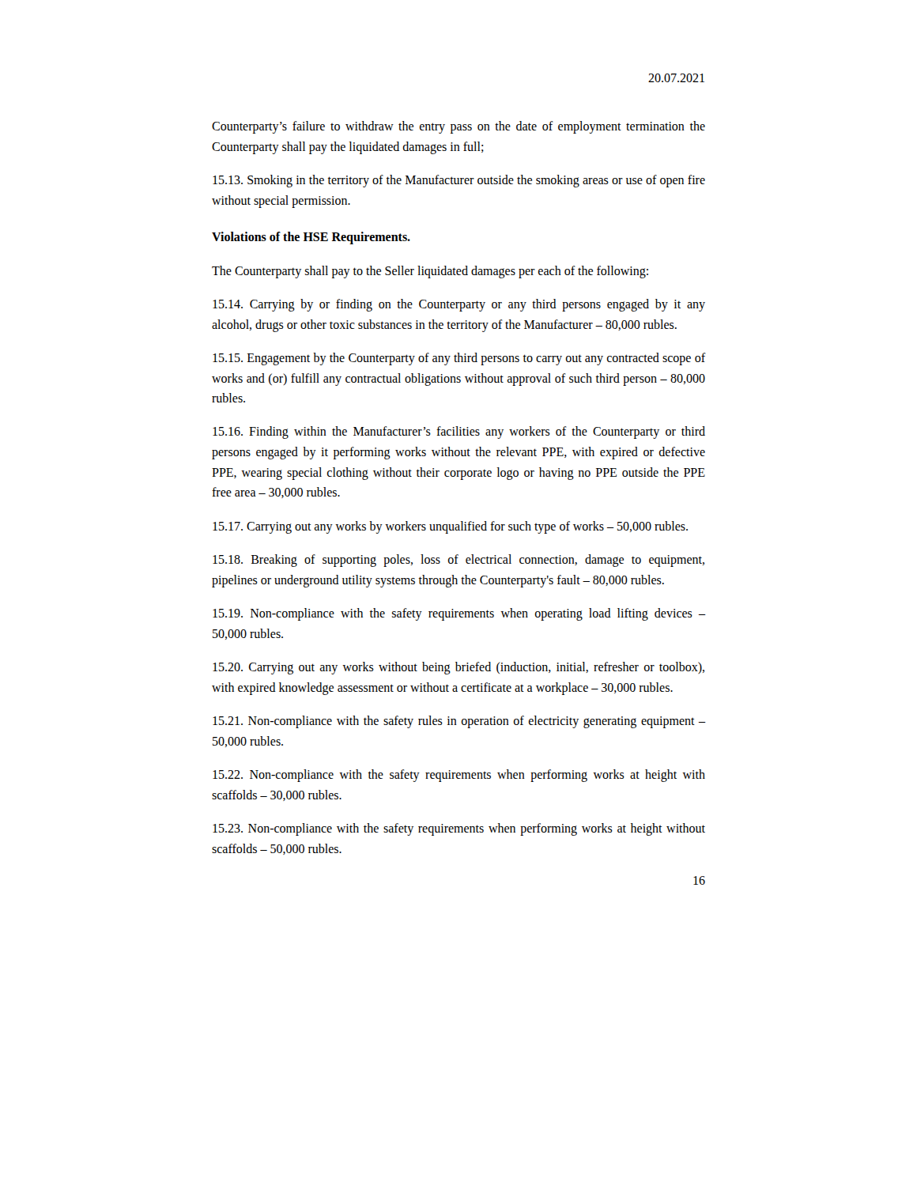20.07.2021
Counterparty’s failure to withdraw the entry pass on the date of employment termination the Counterparty shall pay the liquidated damages in full;
15.13. Smoking in the territory of the Manufacturer outside the smoking areas or use of open fire without special permission.
Violations of the HSE Requirements.
The Counterparty shall pay to the Seller liquidated damages per each of the following:
15.14. Carrying by or finding on the Counterparty or any third persons engaged by it any alcohol, drugs or other toxic substances in the territory of the Manufacturer – 80,000 rubles.
15.15. Engagement by the Counterparty of any third persons to carry out any contracted scope of works and (or) fulfill any contractual obligations without approval of such third person – 80,000 rubles.
15.16. Finding within the Manufacturer’s facilities any workers of the Counterparty or third persons engaged by it performing works without the relevant PPE, with expired or defective PPE, wearing special clothing without their corporate logo or having no PPE outside the PPE free area – 30,000 rubles.
15.17. Carrying out any works by workers unqualified for such type of works – 50,000 rubles.
15.18. Breaking of supporting poles, loss of electrical connection, damage to equipment, pipelines or underground utility systems through the Counterparty's fault – 80,000 rubles.
15.19. Non-compliance with the safety requirements when operating load lifting devices – 50,000 rubles.
15.20. Carrying out any works without being briefed (induction, initial, refresher or toolbox), with expired knowledge assessment or without a certificate at a workplace – 30,000 rubles.
15.21. Non-compliance with the safety rules in operation of electricity generating equipment – 50,000 rubles.
15.22. Non-compliance with the safety requirements when performing works at height with scaffolds – 30,000 rubles.
15.23. Non-compliance with the safety requirements when performing works at height without scaffolds – 50,000 rubles.
16